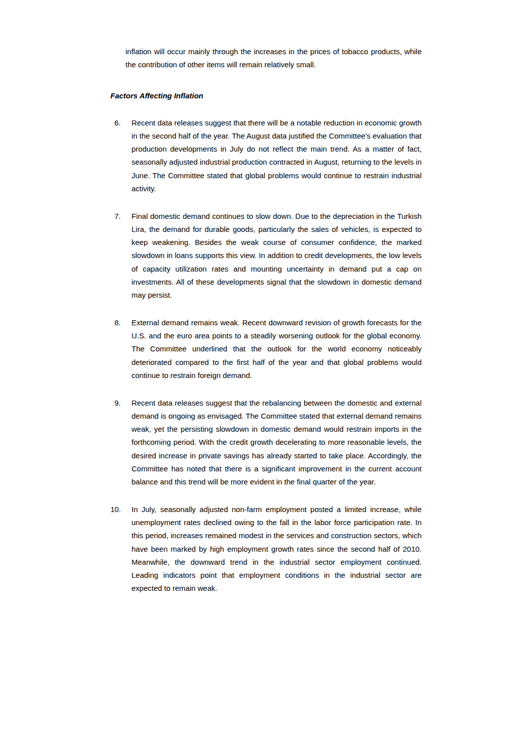inflation will occur mainly through the increases in the prices of tobacco products, while the contribution of other items will remain relatively small.
Factors Affecting Inflation
Recent data releases suggest that there will be a notable reduction in economic growth in the second half of the year. The August data justified the Committee's evaluation that production developments in July do not reflect the main trend. As a matter of fact, seasonally adjusted industrial production contracted in August, returning to the levels in June. The Committee stated that global problems would continue to restrain industrial activity.
Final domestic demand continues to slow down. Due to the depreciation in the Turkish Lira, the demand for durable goods, particularly the sales of vehicles, is expected to keep weakening. Besides the weak course of consumer confidence, the marked slowdown in loans supports this view. In addition to credit developments, the low levels of capacity utilization rates and mounting uncertainty in demand put a cap on investments. All of these developments signal that the slowdown in domestic demand may persist.
External demand remains weak. Recent downward revision of growth forecasts for the U.S. and the euro area points to a steadily worsening outlook for the global economy. The Committee underlined that the outlook for the world economy noticeably deteriorated compared to the first half of the year and that global problems would continue to restrain foreign demand.
Recent data releases suggest that the rebalancing between the domestic and external demand is ongoing as envisaged. The Committee stated that external demand remains weak, yet the persisting slowdown in domestic demand would restrain imports in the forthcoming period. With the credit growth decelerating to more reasonable levels, the desired increase in private savings has already started to take place. Accordingly, the Committee has noted that there is a significant improvement in the current account balance and this trend will be more evident in the final quarter of the year.
In July, seasonally adjusted non-farm employment posted a limited increase, while unemployment rates declined owing to the fall in the labor force participation rate. In this period, increases remained modest in the services and construction sectors, which have been marked by high employment growth rates since the second half of 2010. Meanwhile, the downward trend in the industrial sector employment continued. Leading indicators point that employment conditions in the industrial sector are expected to remain weak.